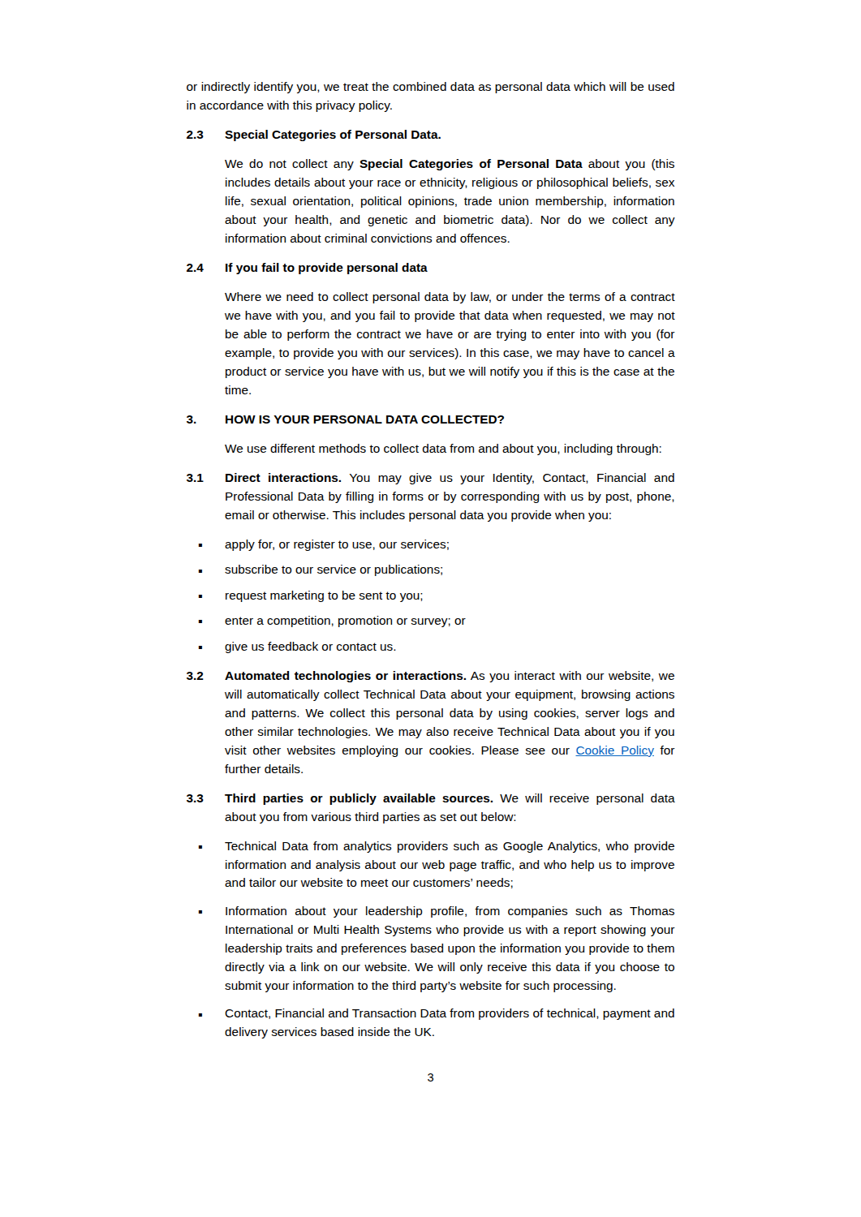or indirectly identify you, we treat the combined data as personal data which will be used in accordance with this privacy policy.
2.3
Special Categories of Personal Data.
We do not collect any Special Categories of Personal Data about you (this includes details about your race or ethnicity, religious or philosophical beliefs, sex life, sexual orientation, political opinions, trade union membership, information about your health, and genetic and biometric data). Nor do we collect any information about criminal convictions and offences.
2.4
If you fail to provide personal data
Where we need to collect personal data by law, or under the terms of a contract we have with you, and you fail to provide that data when requested, we may not be able to perform the contract we have or are trying to enter into with you (for example, to provide you with our services). In this case, we may have to cancel a product or service you have with us, but we will notify you if this is the case at the time.
3.
How is your personal data collected?
We use different methods to collect data from and about you, including through:
3.1
Direct interactions. You may give us your Identity, Contact, Financial and Professional Data by filling in forms or by corresponding with us by post, phone, email or otherwise. This includes personal data you provide when you:
apply for, or register to use, our services;
subscribe to our service or publications;
request marketing to be sent to you;
enter a competition, promotion or survey; or
give us feedback or contact us.
3.2
Automated technologies or interactions. As you interact with our website, we will automatically collect Technical Data about your equipment, browsing actions and patterns. We collect this personal data by using cookies, server logs and other similar technologies. We may also receive Technical Data about you if you visit other websites employing our cookies. Please see our Cookie Policy for further details.
3.3
Third parties or publicly available sources. We will receive personal data about you from various third parties as set out below:
Technical Data from analytics providers such as Google Analytics, who provide information and analysis about our web page traffic, and who help us to improve and tailor our website to meet our customers’ needs;
Information about your leadership profile, from companies such as Thomas International or Multi Health Systems who provide us with a report showing your leadership traits and preferences based upon the information you provide to them directly via a link on our website. We will only receive this data if you choose to submit your information to the third party’s website for such processing.
Contact, Financial and Transaction Data from providers of technical, payment and delivery services based inside the UK.
3